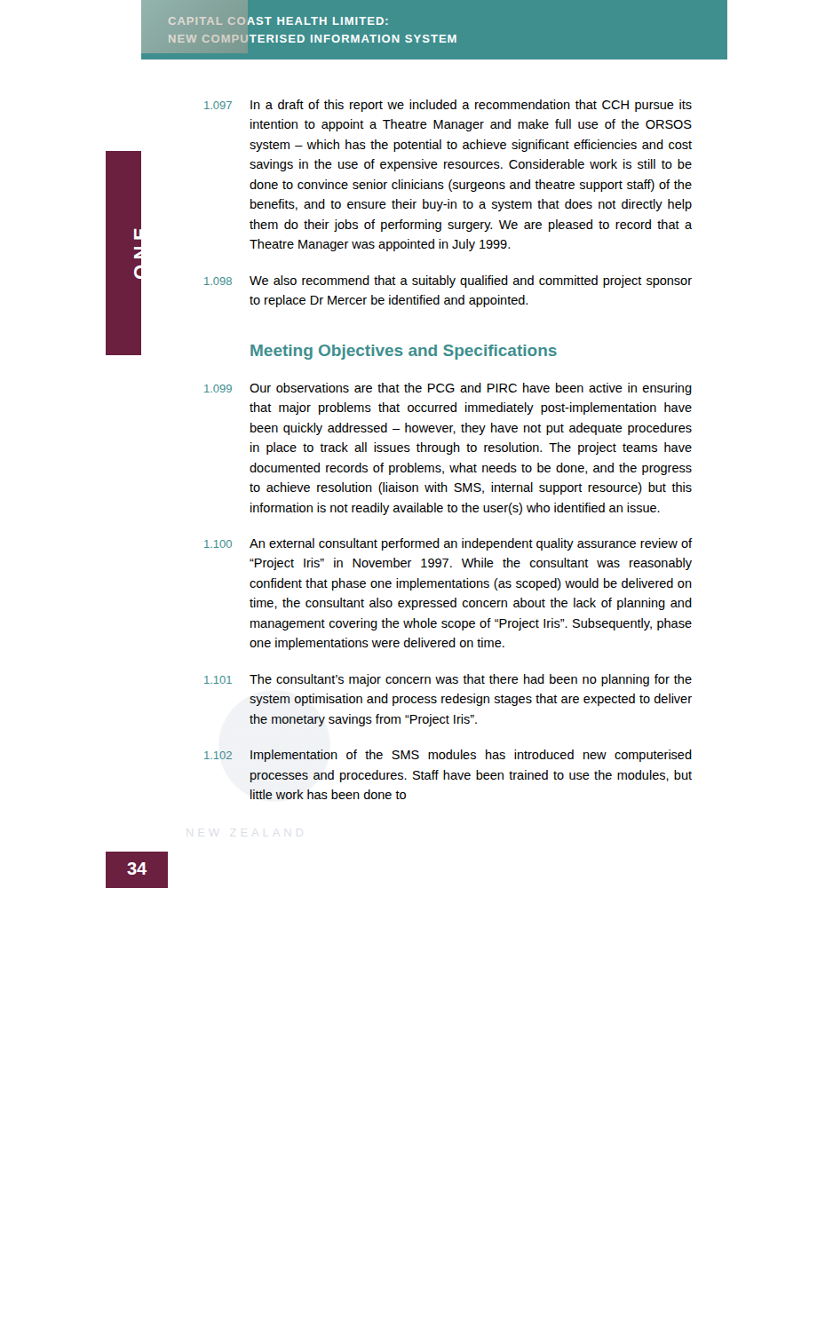CAPITAL COAST HEALTH LIMITED: NEW COMPUTERISED INFORMATION SYSTEM
ONE
1.097
In a draft of this report we included a recommendation that CCH pursue its intention to appoint a Theatre Manager and make full use of the ORSOS system – which has the potential to achieve significant efficiencies and cost savings in the use of expensive resources. Considerable work is still to be done to convince senior clinicians (surgeons and theatre support staff) of the benefits, and to ensure their buy-in to a system that does not directly help them do their jobs of performing surgery. We are pleased to record that a Theatre Manager was appointed in July 1999.
1.098
We also recommend that a suitably qualified and committed project sponsor to replace Dr Mercer be identified and appointed.
Meeting Objectives and Specifications
1.099
Our observations are that the PCG and PIRC have been active in ensuring that major problems that occurred immediately post-implementation have been quickly addressed – however, they have not put adequate procedures in place to track all issues through to resolution. The project teams have documented records of problems, what needs to be done, and the progress to achieve resolution (liaison with SMS, internal support resource) but this information is not readily available to the user(s) who identified an issue.
1.100
An external consultant performed an independent quality assurance review of “Project Iris” in November 1997. While the consultant was reasonably confident that phase one implementations (as scoped) would be delivered on time, the consultant also expressed concern about the lack of planning and management covering the whole scope of “Project Iris”. Subsequently, phase one implementations were delivered on time.
1.101
The consultant’s major concern was that there had been no planning for the system optimisation and process redesign stages that are expected to deliver the monetary savings from “Project Iris”.
1.102
Implementation of the SMS modules has introduced new computerised processes and procedures. Staff have been trained to use the modules, but little work has been done to
NEW ZEALAND
34